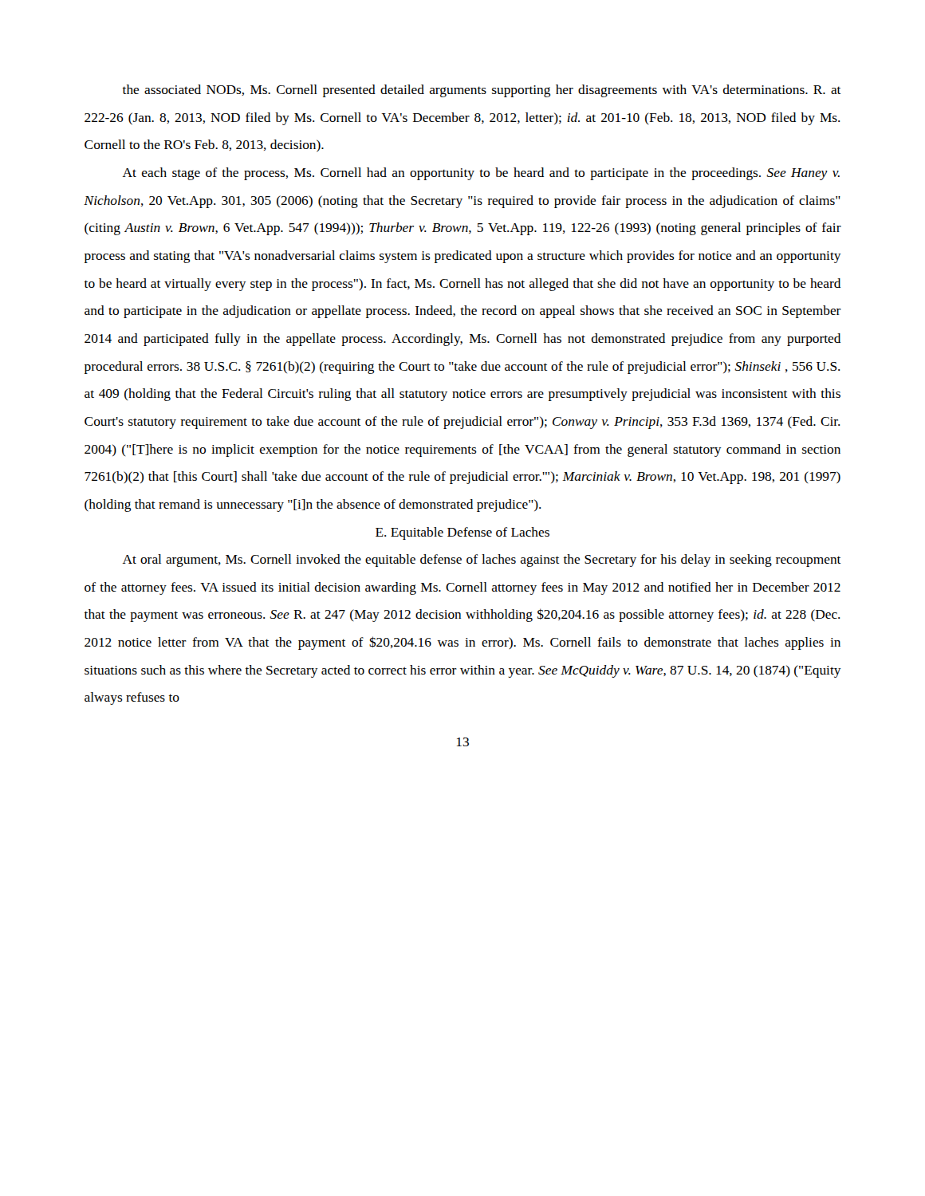the associated NODs, Ms. Cornell presented detailed arguments supporting her disagreements with VA's determinations. R. at 222-26 (Jan. 8, 2013, NOD filed by Ms. Cornell to VA's December 8, 2012, letter); id. at 201-10 (Feb. 18, 2013, NOD filed by Ms. Cornell to the RO's Feb. 8, 2013, decision).
At each stage of the process, Ms. Cornell had an opportunity to be heard and to participate in the proceedings. See Haney v. Nicholson, 20 Vet.App. 301, 305 (2006) (noting that the Secretary "is required to provide fair process in the adjudication of claims" (citing Austin v. Brown, 6 Vet.App. 547 (1994))); Thurber v. Brown, 5 Vet.App. 119, 122-26 (1993) (noting general principles of fair process and stating that "VA's nonadversarial claims system is predicated upon a structure which provides for notice and an opportunity to be heard at virtually every step in the process"). In fact, Ms. Cornell has not alleged that she did not have an opportunity to be heard and to participate in the adjudication or appellate process. Indeed, the record on appeal shows that she received an SOC in September 2014 and participated fully in the appellate process. Accordingly, Ms. Cornell has not demonstrated prejudice from any purported procedural errors. 38 U.S.C. § 7261(b)(2) (requiring the Court to "take due account of the rule of prejudicial error"); Shinseki , 556 U.S. at 409 (holding that the Federal Circuit's ruling that all statutory notice errors are presumptively prejudicial was inconsistent with this Court's statutory requirement to take due account of the rule of prejudicial error"); Conway v. Principi, 353 F.3d 1369, 1374 (Fed. Cir. 2004) ("[T]here is no implicit exemption for the notice requirements of [the VCAA] from the general statutory command in section 7261(b)(2) that [this Court] shall 'take due account of the rule of prejudicial error.'"); Marciniak v. Brown, 10 Vet.App. 198, 201 (1997) (holding that remand is unnecessary "[i]n the absence of demonstrated prejudice").
E. Equitable Defense of Laches
At oral argument, Ms. Cornell invoked the equitable defense of laches against the Secretary for his delay in seeking recoupment of the attorney fees. VA issued its initial decision awarding Ms. Cornell attorney fees in May 2012 and notified her in December 2012 that the payment was erroneous. See R. at 247 (May 2012 decision withholding $20,204.16 as possible attorney fees); id. at 228 (Dec. 2012 notice letter from VA that the payment of $20,204.16 was in error). Ms. Cornell fails to demonstrate that laches applies in situations such as this where the Secretary acted to correct his error within a year. See McQuiddy v. Ware, 87 U.S. 14, 20 (1874) ("Equity always refuses to
13